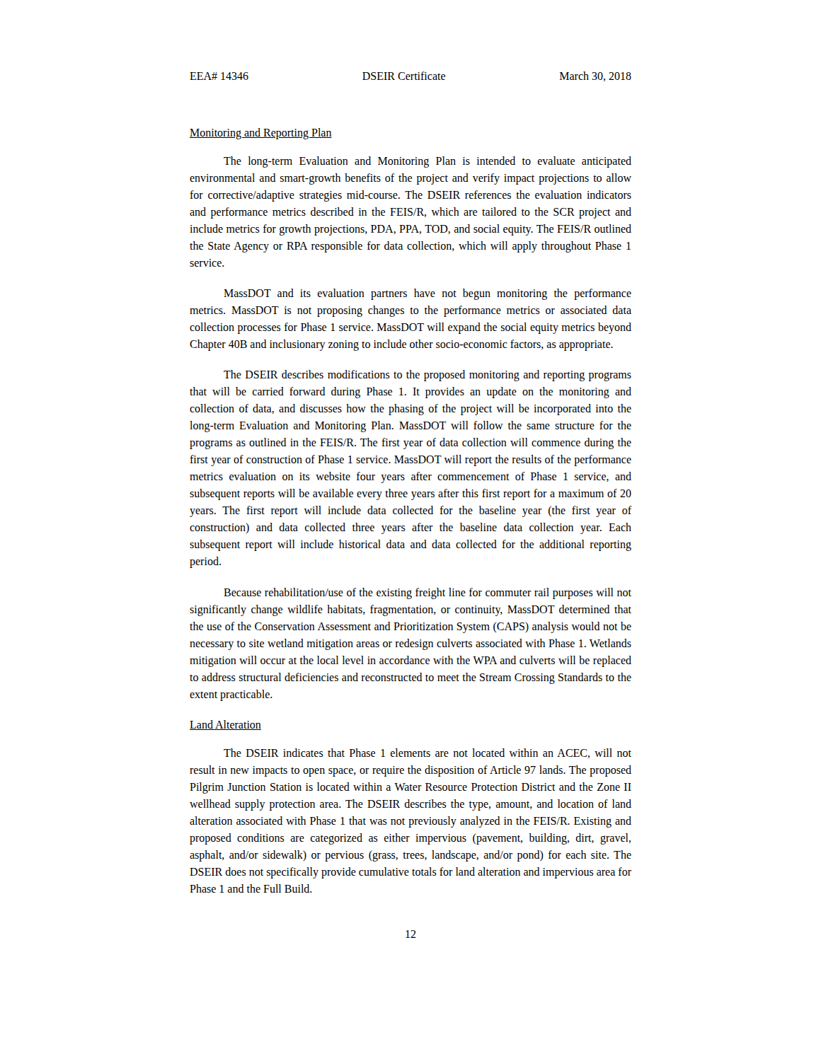EEA# 14346 DSEIR Certificate March 30, 2018
Monitoring and Reporting Plan
The long-term Evaluation and Monitoring Plan is intended to evaluate anticipated environmental and smart-growth benefits of the project and verify impact projections to allow for corrective/adaptive strategies mid-course. The DSEIR references the evaluation indicators and performance metrics described in the FEIS/R, which are tailored to the SCR project and include metrics for growth projections, PDA, PPA, TOD, and social equity. The FEIS/R outlined the State Agency or RPA responsible for data collection, which will apply throughout Phase 1 service.
MassDOT and its evaluation partners have not begun monitoring the performance metrics. MassDOT is not proposing changes to the performance metrics or associated data collection processes for Phase 1 service. MassDOT will expand the social equity metrics beyond Chapter 40B and inclusionary zoning to include other socio-economic factors, as appropriate.
The DSEIR describes modifications to the proposed monitoring and reporting programs that will be carried forward during Phase 1. It provides an update on the monitoring and collection of data, and discusses how the phasing of the project will be incorporated into the long-term Evaluation and Monitoring Plan. MassDOT will follow the same structure for the programs as outlined in the FEIS/R. The first year of data collection will commence during the first year of construction of Phase 1 service. MassDOT will report the results of the performance metrics evaluation on its website four years after commencement of Phase 1 service, and subsequent reports will be available every three years after this first report for a maximum of 20 years. The first report will include data collected for the baseline year (the first year of construction) and data collected three years after the baseline data collection year. Each subsequent report will include historical data and data collected for the additional reporting period.
Because rehabilitation/use of the existing freight line for commuter rail purposes will not significantly change wildlife habitats, fragmentation, or continuity, MassDOT determined that the use of the Conservation Assessment and Prioritization System (CAPS) analysis would not be necessary to site wetland mitigation areas or redesign culverts associated with Phase 1. Wetlands mitigation will occur at the local level in accordance with the WPA and culverts will be replaced to address structural deficiencies and reconstructed to meet the Stream Crossing Standards to the extent practicable.
Land Alteration
The DSEIR indicates that Phase 1 elements are not located within an ACEC, will not result in new impacts to open space, or require the disposition of Article 97 lands. The proposed Pilgrim Junction Station is located within a Water Resource Protection District and the Zone II wellhead supply protection area. The DSEIR describes the type, amount, and location of land alteration associated with Phase 1 that was not previously analyzed in the FEIS/R. Existing and proposed conditions are categorized as either impervious (pavement, building, dirt, gravel, asphalt, and/or sidewalk) or pervious (grass, trees, landscape, and/or pond) for each site. The DSEIR does not specifically provide cumulative totals for land alteration and impervious area for Phase 1 and the Full Build.
12